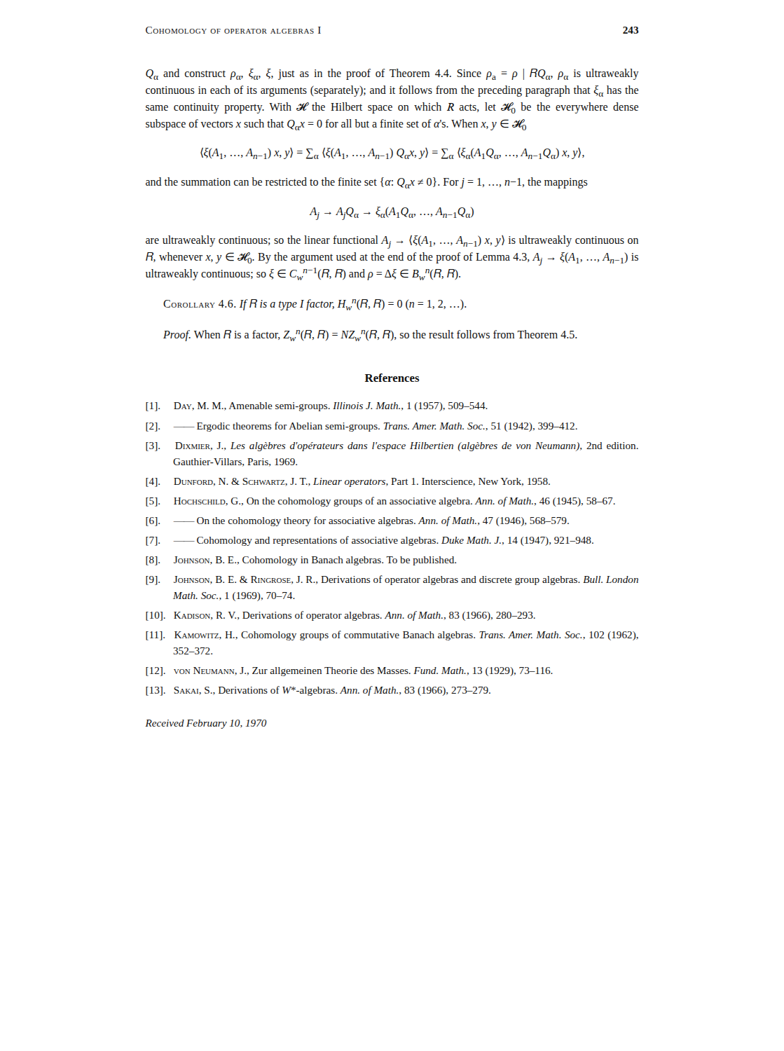Cohomology of operator algebras I 243
Qα and construct ρα, ξα, ξ, just as in the proof of Theorem 4.4. Since ρa = ρ | 𝑅Qα, ρα is ultraweakly continuous in each of its arguments (separately); and it follows from the preceding paragraph that ξα has the same continuity property. With 𝓗 the Hilbert space on which 𝑅 acts, let 𝓗0 be the everywhere dense subspace of vectors x such that Qαx = 0 for all but a finite set of α's. When x, y ∈ 𝓗0
⟨ξ(A1, …, An−1) x, y⟩ = ∑α ⟨ξ(A1, …, An−1) Qαx, y⟩ = ∑α ⟨ξα(A1Qα, …, An−1Qα) x, y⟩,
and the summation can be restricted to the finite set {α: Qαx ≠ 0}. For j = 1, …, n−1, the mappings
Aj → AjQα → ξα(A1Qα, …, An−1Qα)
are ultraweakly continuous; so the linear functional Aj → ⟨ξ(A1, …, An−1) x, y⟩ is ultraweakly continuous on 𝑅, whenever x, y ∈ 𝓗0. By the argument used at the end of the proof of Lemma 4.3, Aj → ξ(A1, …, An−1) is ultraweakly continuous; so ξ ∈ Cwn−1(𝑅, 𝑅) and ρ = Δξ ∈ Bwn(𝑅, 𝑅).
Corollary 4.6. If 𝑅 is a type I factor, Hwn(𝑅, 𝑅) = 0 (n = 1, 2, …).
Proof. When 𝑅 is a factor, Zwn(𝑅, 𝑅) = NZwn(𝑅, 𝑅), so the result follows from Theorem 4.5.
References
[1]. Day, M. M., Amenable semi-groups. Illinois J. Math., 1 (1957), 509–544.
[2]. —— Ergodic theorems for Abelian semi-groups. Trans. Amer. Math. Soc., 51 (1942), 399–412.
[3]. Dixmier, J., Les algèbres d'opérateurs dans l'espace Hilbertien (algèbres de von Neumann), 2nd edition. Gauthier-Villars, Paris, 1969.
[4]. Dunford, N. & Schwartz, J. T., Linear operators, Part 1. Interscience, New York, 1958.
[5]. Hochschild, G., On the cohomology groups of an associative algebra. Ann. of Math., 46 (1945), 58–67.
[6]. —— On the cohomology theory for associative algebras. Ann. of Math., 47 (1946), 568–579.
[7]. —— Cohomology and representations of associative algebras. Duke Math. J., 14 (1947), 921–948.
[8]. Johnson, B. E., Cohomology in Banach algebras. To be published.
[9]. Johnson, B. E. & Ringrose, J. R., Derivations of operator algebras and discrete group algebras. Bull. London Math. Soc., 1 (1969), 70–74.
[10]. Kadison, R. V., Derivations of operator algebras. Ann. of Math., 83 (1966), 280–293.
[11]. Kamowitz, H., Cohomology groups of commutative Banach algebras. Trans. Amer. Math. Soc., 102 (1962), 352–372.
[12]. von Neumann, J., Zur allgemeinen Theorie des Masses. Fund. Math., 13 (1929), 73–116.
[13]. Sakai, S., Derivations of W*-algebras. Ann. of Math., 83 (1966), 273–279.
Received February 10, 1970